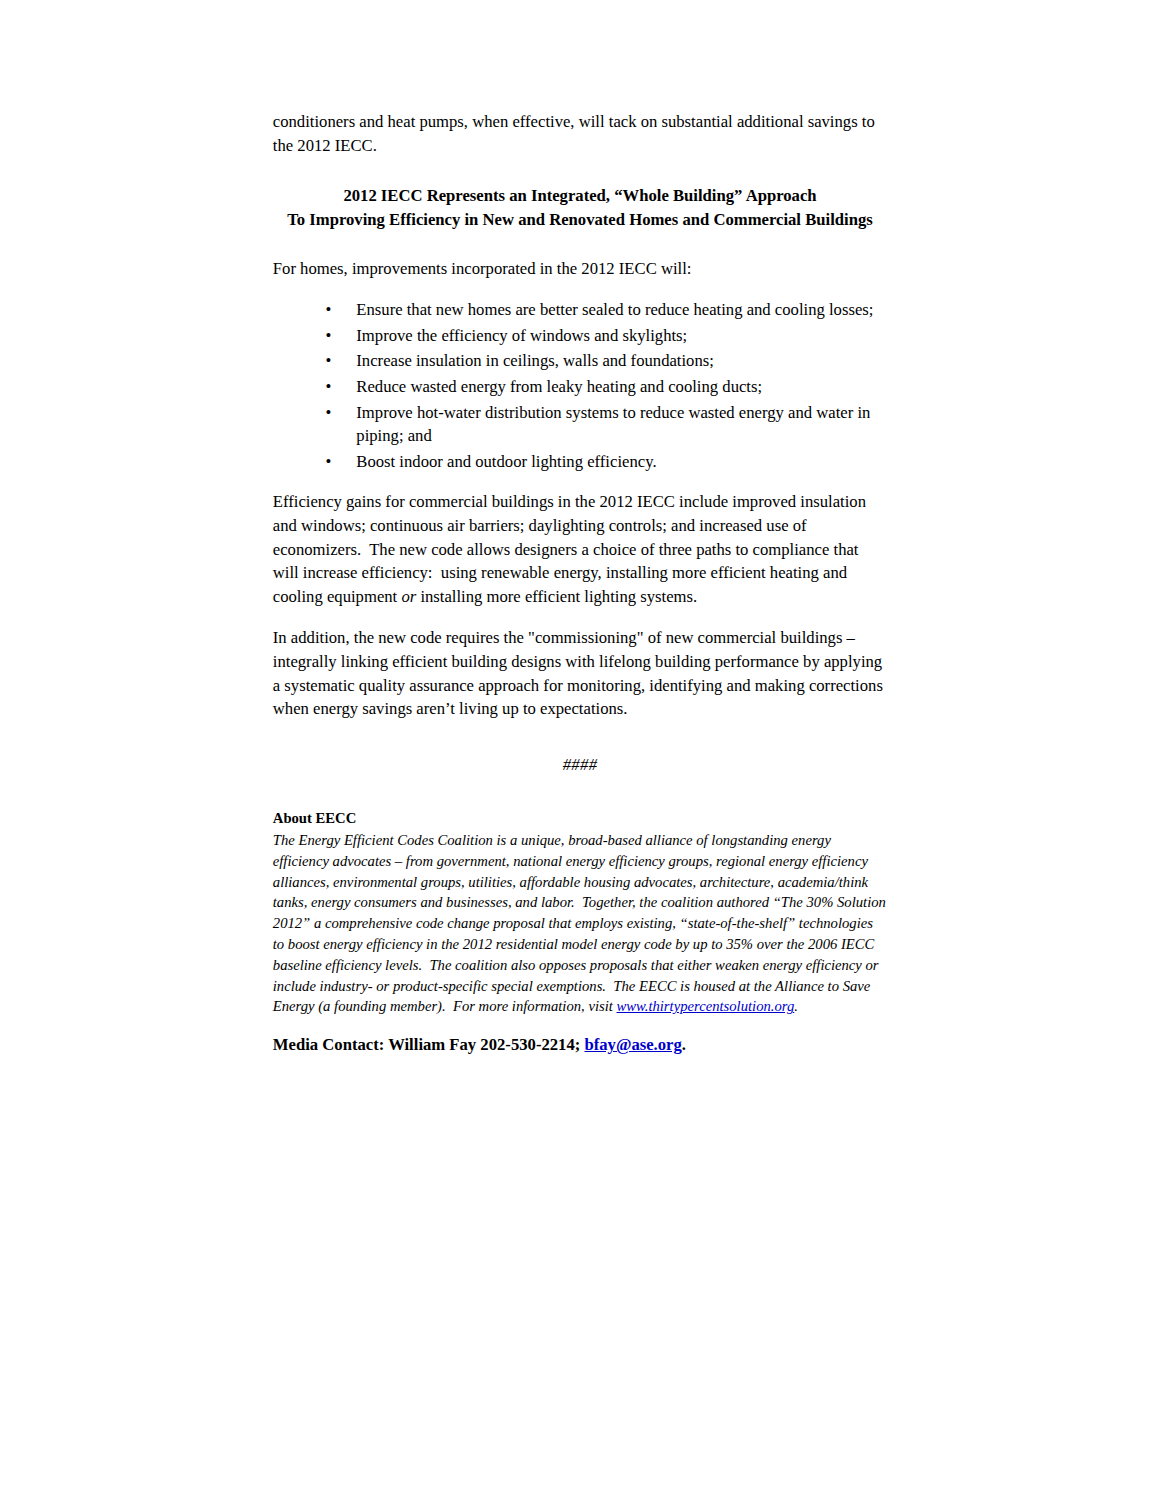conditioners and heat pumps, when effective, will tack on substantial additional savings to the 2012 IECC.
2012 IECC Represents an Integrated, “Whole Building” Approach
To Improving Efficiency in New and Renovated Homes and Commercial Buildings
For homes, improvements incorporated in the 2012 IECC will:
Ensure that new homes are better sealed to reduce heating and cooling losses;
Improve the efficiency of windows and skylights;
Increase insulation in ceilings, walls and foundations;
Reduce wasted energy from leaky heating and cooling ducts;
Improve hot-water distribution systems to reduce wasted energy and water in piping; and
Boost indoor and outdoor lighting efficiency.
Efficiency gains for commercial buildings in the 2012 IECC include improved insulation and windows; continuous air barriers; daylighting controls; and increased use of economizers. The new code allows designers a choice of three paths to compliance that will increase efficiency: using renewable energy, installing more efficient heating and cooling equipment or installing more efficient lighting systems.
In addition, the new code requires the "commissioning" of new commercial buildings – integrally linking efficient building designs with lifelong building performance by applying a systematic quality assurance approach for monitoring, identifying and making corrections when energy savings aren’t living up to expectations.
####
About EECC
The Energy Efficient Codes Coalition is a unique, broad-based alliance of longstanding energy efficiency advocates – from government, national energy efficiency groups, regional energy efficiency alliances, environmental groups, utilities, affordable housing advocates, architecture, academia/think tanks, energy consumers and businesses, and labor. Together, the coalition authored “The 30% Solution 2012” a comprehensive code change proposal that employs existing, “state-of-the-shelf” technologies to boost energy efficiency in the 2012 residential model energy code by up to 35% over the 2006 IECC baseline efficiency levels. The coalition also opposes proposals that either weaken energy efficiency or include industry- or product-specific special exemptions. The EECC is housed at the Alliance to Save Energy (a founding member). For more information, visit www.thirtypercentsolution.org.
Media Contact: William Fay 202-530-2214; bfay@ase.org.